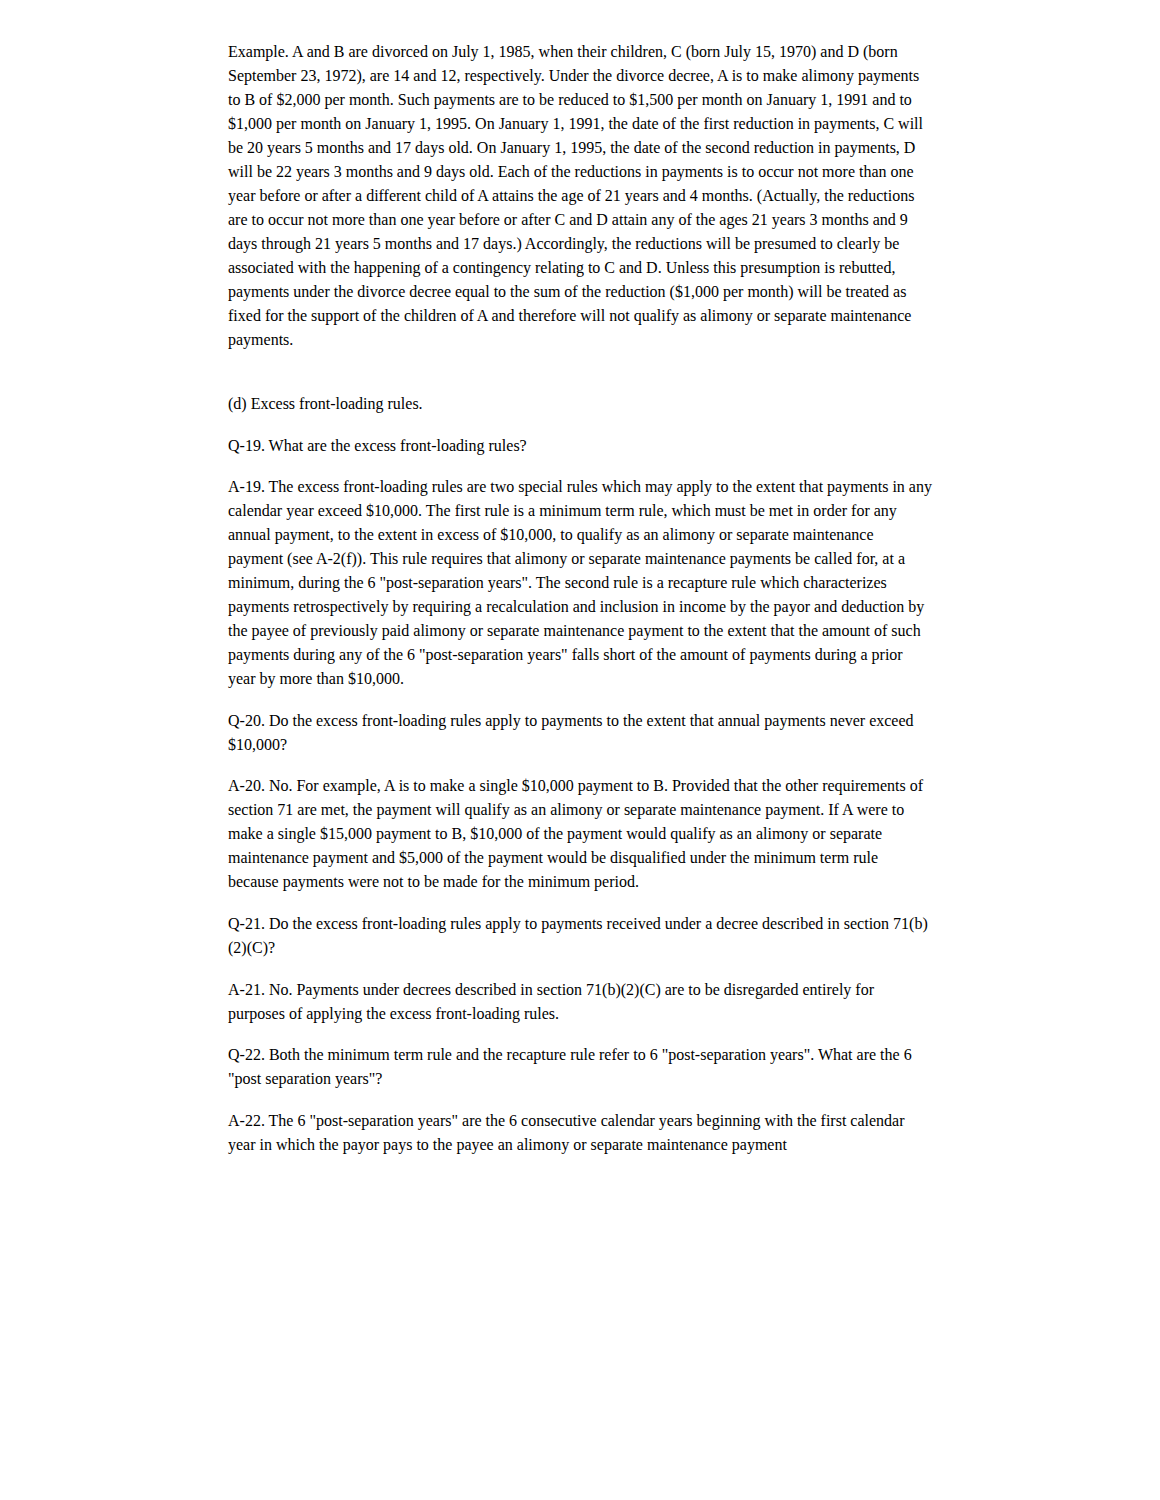Example. A and B are divorced on July 1, 1985, when their children, C (born July 15, 1970) and D (born September 23, 1972), are 14 and 12, respectively. Under the divorce decree, A is to make alimony payments to B of $2,000 per month. Such payments are to be reduced to $1,500 per month on January 1, 1991 and to $1,000 per month on January 1, 1995. On January 1, 1991, the date of the first reduction in payments, C will be 20 years 5 months and 17 days old. On January 1, 1995, the date of the second reduction in payments, D will be 22 years 3 months and 9 days old. Each of the reductions in payments is to occur not more than one year before or after a different child of A attains the age of 21 years and 4 months. (Actually, the reductions are to occur not more than one year before or after C and D attain any of the ages 21 years 3 months and 9 days through 21 years 5 months and 17 days.) Accordingly, the reductions will be presumed to clearly be associated with the happening of a contingency relating to C and D. Unless this presumption is rebutted, payments under the divorce decree equal to the sum of the reduction ($1,000 per month) will be treated as fixed for the support of the children of A and therefore will not qualify as alimony or separate maintenance payments.
(d) Excess front-loading rules.
Q-19. What are the excess front-loading rules?
A-19. The excess front-loading rules are two special rules which may apply to the extent that payments in any calendar year exceed $10,000. The first rule is a minimum term rule, which must be met in order for any annual payment, to the extent in excess of $10,000, to qualify as an alimony or separate maintenance payment (see A-2(f)). This rule requires that alimony or separate maintenance payments be called for, at a minimum, during the 6 "post-separation years". The second rule is a recapture rule which characterizes payments retrospectively by requiring a recalculation and inclusion in income by the payor and deduction by the payee of previously paid alimony or separate maintenance payment to the extent that the amount of such payments during any of the 6 "post-separation years" falls short of the amount of payments during a prior year by more than $10,000.
Q-20. Do the excess front-loading rules apply to payments to the extent that annual payments never exceed $10,000?
A-20. No. For example, A is to make a single $10,000 payment to B. Provided that the other requirements of section 71 are met, the payment will qualify as an alimony or separate maintenance payment. If A were to make a single $15,000 payment to B, $10,000 of the payment would qualify as an alimony or separate maintenance payment and $5,000 of the payment would be disqualified under the minimum term rule because payments were not to be made for the minimum period.
Q-21. Do the excess front-loading rules apply to payments received under a decree described in section 71(b)(2)(C)?
A-21. No. Payments under decrees described in section 71(b)(2)(C) are to be disregarded entirely for purposes of applying the excess front-loading rules.
Q-22. Both the minimum term rule and the recapture rule refer to 6 "post-separation years". What are the 6 "post separation years"?
A-22. The 6 "post-separation years" are the 6 consecutive calendar years beginning with the first calendar year in which the payor pays to the payee an alimony or separate maintenance payment